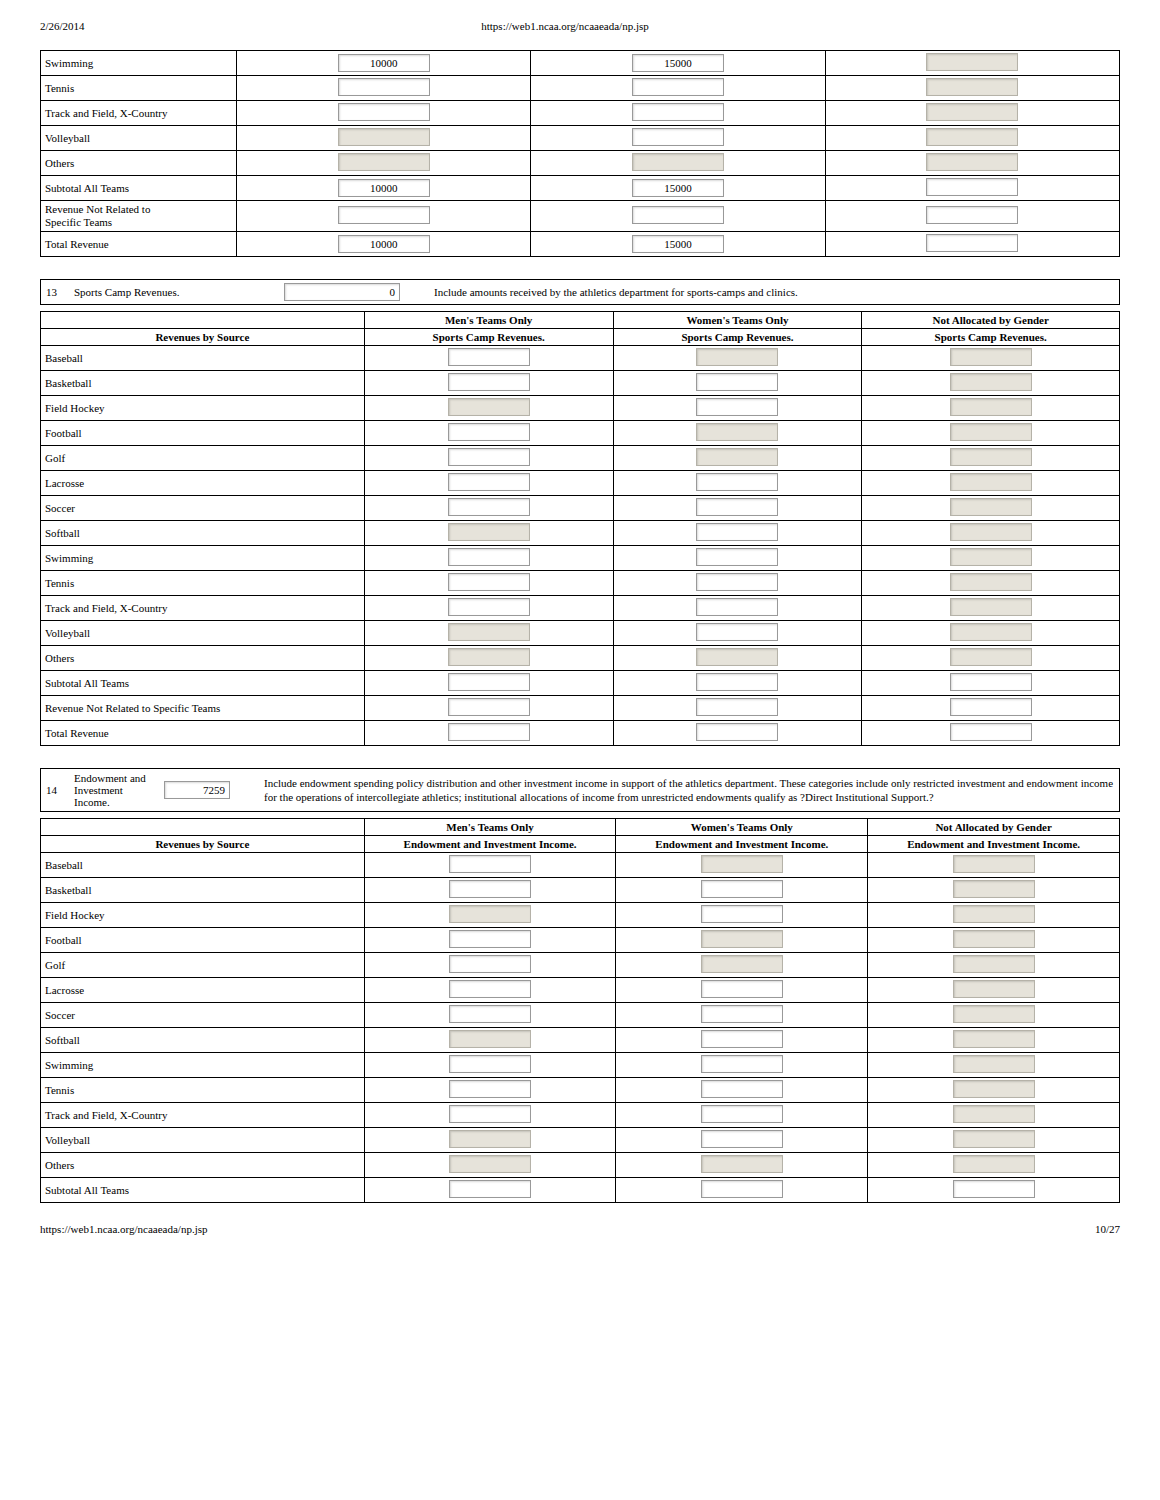2/26/2014
https://web1.ncaa.org/ncaaeada/np.jsp
| Swimming | 10000 | 15000 | |
| Tennis | | | |
| Track and Field, X-Country | | | |
| Volleyball | | | |
| Others | | | |
| Subtotal All Teams | 10000 | 15000 | |
| Revenue Not Related to Specific Teams | | | |
| Total Revenue | 10000 | 15000 | |
| 13 | Sports Camp Revenues. | 0 | Include amounts received by the athletics department for sports-camps and clinics. |
| | Men's Teams Only | Women's Teams Only | Not Allocated by Gender |
| --- | --- | --- | --- |
| Revenues by Source | Sports Camp Revenues. | Sports Camp Revenues. | Sports Camp Revenues. |
| Baseball | | | |
| Basketball | | | |
| Field Hockey | | | |
| Football | | | |
| Golf | | | |
| Lacrosse | | | |
| Soccer | | | |
| Softball | | | |
| Swimming | | | |
| Tennis | | | |
| Track and Field, X-Country | | | |
| Volleyball | | | |
| Others | | | |
| Subtotal All Teams | | | |
| Revenue Not Related to Specific Teams | | | |
| Total Revenue | | | |
| 14 | Endowment and Investment Income. | 7259 | Include endowment spending policy distribution and other investment income in support of the athletics department. These categories include only restricted investment and endowment income for the operations of intercollegiate athletics; institutional allocations of income from unrestricted endowments qualify as ?Direct Institutional Support.? |
| | Men's Teams Only | Women's Teams Only | Not Allocated by Gender |
| --- | --- | --- | --- |
| Revenues by Source | Endowment and Investment Income. | Endowment and Investment Income. | Endowment and Investment Income. |
| Baseball | | | |
| Basketball | | | |
| Field Hockey | | | |
| Football | | | |
| Golf | | | |
| Lacrosse | | | |
| Soccer | | | |
| Softball | | | |
| Swimming | | | |
| Tennis | | | |
| Track and Field, X-Country | | | |
| Volleyball | | | |
| Others | | | |
| Subtotal All Teams | | | |
https://web1.ncaa.org/ncaaeada/np.jsp
10/27